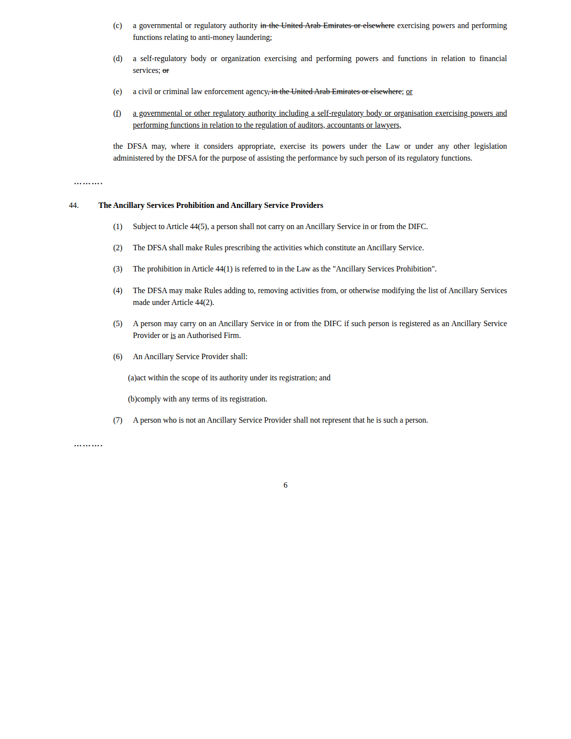(c)
a governmental or regulatory authority in the United Arab Emirates or elsewhere exercising powers and performing functions relating to anti-money laundering;
(d)
a self-regulatory body or organization exercising and performing powers and functions in relation to financial services; or
(e)
a civil or criminal law enforcement agency, in the United Arab Emirates or elsewhere; or
(f)
a governmental or other regulatory authority including a self-regulatory body or organisation exercising powers and performing functions in relation to the regulation of auditors, accountants or lawyers,
the DFSA may, where it considers appropriate, exercise its powers under the Law or under any other legislation administered by the DFSA for the purpose of assisting the performance by such person of its regulatory functions.
……….
44.
The Ancillary Services Prohibition and Ancillary Service Providers
(1)
Subject to Article 44(5), a person shall not carry on an Ancillary Service in or from the DIFC.
(2)
The DFSA shall make Rules prescribing the activities which constitute an Ancillary Service.
(3)
The prohibition in Article 44(1) is referred to in the Law as the "Ancillary Services Prohibition".
(4)
The DFSA may make Rules adding to, removing activities from, or otherwise modifying the list of Ancillary Services made under Article 44(2).
(5)
A person may carry on an Ancillary Service in or from the DIFC if such person is registered as an Ancillary Service Provider or is an Authorised Firm.
(6)
An Ancillary Service Provider shall:
(a)
act within the scope of its authority under its registration; and
(b)
comply with any terms of its registration.
(7)
A person who is not an Ancillary Service Provider shall not represent that he is such a person.
……….
6